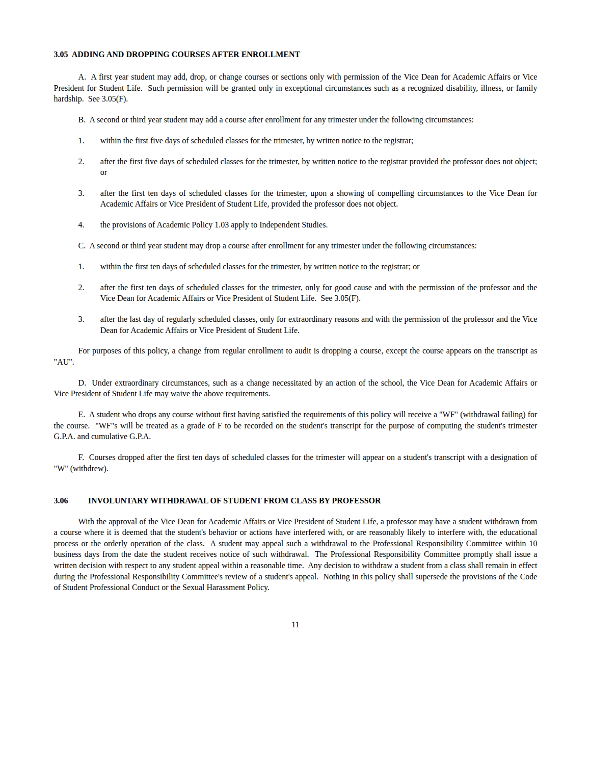3.05 ADDING AND DROPPING COURSES AFTER ENROLLMENT
A. A first year student may add, drop, or change courses or sections only with permission of the Vice Dean for Academic Affairs or Vice President for Student Life. Such permission will be granted only in exceptional circumstances such as a recognized disability, illness, or family hardship. See 3.05(F).
B. A second or third year student may add a course after enrollment for any trimester under the following circumstances:
1. within the first five days of scheduled classes for the trimester, by written notice to the registrar;
2. after the first five days of scheduled classes for the trimester, by written notice to the registrar provided the professor does not object; or
3. after the first ten days of scheduled classes for the trimester, upon a showing of compelling circumstances to the Vice Dean for Academic Affairs or Vice President of Student Life, provided the professor does not object.
4. the provisions of Academic Policy 1.03 apply to Independent Studies.
C. A second or third year student may drop a course after enrollment for any trimester under the following circumstances:
1. within the first ten days of scheduled classes for the trimester, by written notice to the registrar; or
2. after the first ten days of scheduled classes for the trimester, only for good cause and with the permission of the professor and the Vice Dean for Academic Affairs or Vice President of Student Life. See 3.05(F).
3. after the last day of regularly scheduled classes, only for extraordinary reasons and with the permission of the professor and the Vice Dean for Academic Affairs or Vice President of Student Life.
For purposes of this policy, a change from regular enrollment to audit is dropping a course, except the course appears on the transcript as "AU".
D. Under extraordinary circumstances, such as a change necessitated by an action of the school, the Vice Dean for Academic Affairs or Vice President of Student Life may waive the above requirements.
E. A student who drops any course without first having satisfied the requirements of this policy will receive a "WF" (withdrawal failing) for the course. "WF"s will be treated as a grade of F to be recorded on the student's transcript for the purpose of computing the student's trimester G.P.A. and cumulative G.P.A.
F. Courses dropped after the first ten days of scheduled classes for the trimester will appear on a student's transcript with a designation of "W" (withdrew).
3.06 INVOLUNTARY WITHDRAWAL OF STUDENT FROM CLASS BY PROFESSOR
With the approval of the Vice Dean for Academic Affairs or Vice President of Student Life, a professor may have a student withdrawn from a course where it is deemed that the student's behavior or actions have interfered with, or are reasonably likely to interfere with, the educational process or the orderly operation of the class. A student may appeal such a withdrawal to the Professional Responsibility Committee within 10 business days from the date the student receives notice of such withdrawal. The Professional Responsibility Committee promptly shall issue a written decision with respect to any student appeal within a reasonable time. Any decision to withdraw a student from a class shall remain in effect during the Professional Responsibility Committee's review of a student's appeal. Nothing in this policy shall supersede the provisions of the Code of Student Professional Conduct or the Sexual Harassment Policy.
11